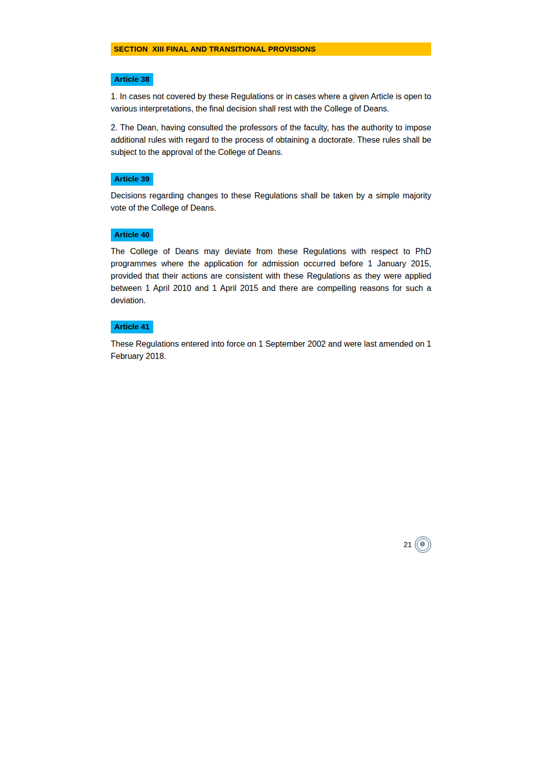SECTION XIII FINAL AND TRANSITIONAL PROVISIONS Article 38
1. In cases not covered by these Regulations or in cases where a given Article is open to various interpretations, the final decision shall rest with the College of Deans.
2. The Dean, having consulted the professors of the faculty, has the authority to impose additional rules with regard to the process of obtaining a doctorate. These rules shall be subject to the approval of the College of Deans.
Article 39
Decisions regarding changes to these Regulations shall be taken by a simple majority vote of the College of Deans.
Article 40
The College of Deans may deviate from these Regulations with respect to PhD programmes where the application for admission occurred before 1 January 2015, provided that their actions are consistent with these Regulations as they were applied between 1 April 2010 and 1 April 2015 and there are compelling reasons for such a deviation.
Article 41
These Regulations entered into force on 1 September 2002 and were last amended on 1 February 2018.
21